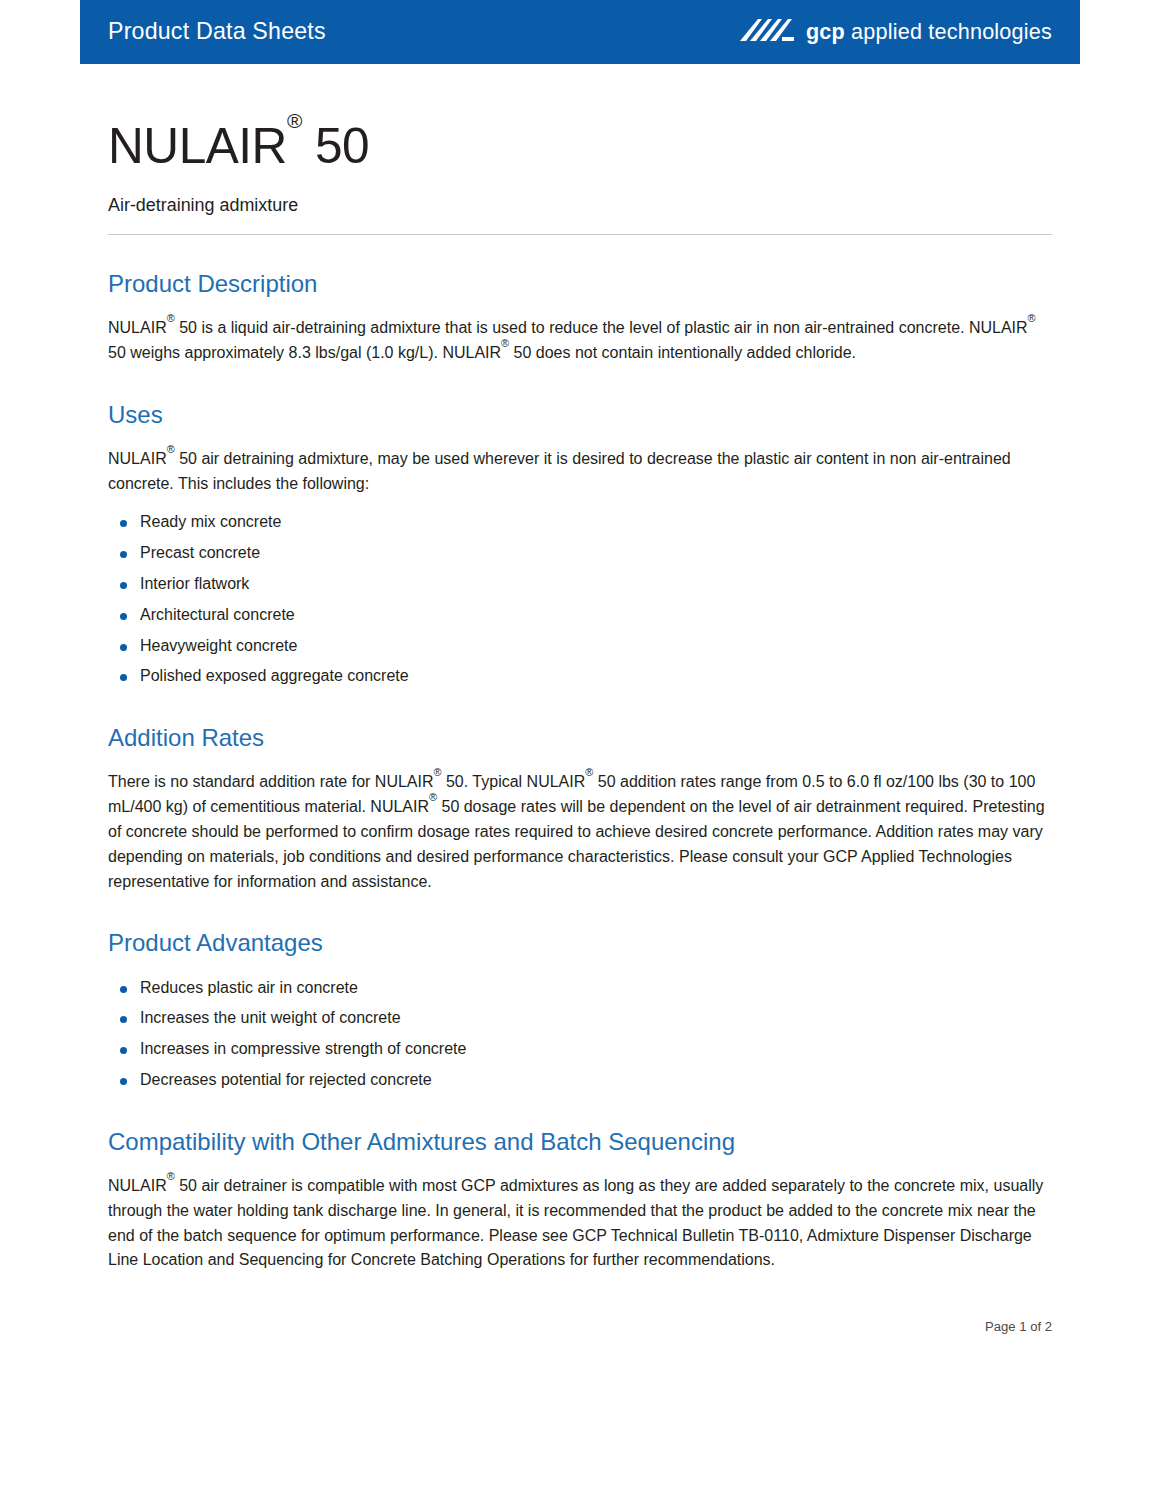Product Data Sheets
gcp applied technologies
NULAIR® 50
Air-detraining admixture
Product Description
NULAIR® 50 is a liquid air-detraining admixture that is used to reduce the level of plastic air in non air-entrained concrete. NULAIR® 50 weighs approximately 8.3 lbs/gal (1.0 kg/L). NULAIR® 50 does not contain intentionally added chloride.
Uses
NULAIR® 50 air detraining admixture, may be used wherever it is desired to decrease the plastic air content in non air-entrained concrete. This includes the following:
Ready mix concrete
Precast concrete
Interior flatwork
Architectural concrete
Heavyweight concrete
Polished exposed aggregate concrete
Addition Rates
There is no standard addition rate for NULAIR® 50. Typical NULAIR® 50 addition rates range from 0.5 to 6.0 fl oz/100 lbs (30 to 100 mL/400 kg) of cementitious material. NULAIR® 50 dosage rates will be dependent on the level of air detrainment required. Pretesting of concrete should be performed to confirm dosage rates required to achieve desired concrete performance. Addition rates may vary depending on materials, job conditions and desired performance characteristics. Please consult your GCP Applied Technologies representative for information and assistance.
Product Advantages
Reduces plastic air in concrete
Increases the unit weight of concrete
Increases in compressive strength of concrete
Decreases potential for rejected concrete
Compatibility with Other Admixtures and Batch Sequencing
NULAIR® 50 air detrainer is compatible with most GCP admixtures as long as they are added separately to the concrete mix, usually through the water holding tank discharge line. In general, it is recommended that the product be added to the concrete mix near the end of the batch sequence for optimum performance. Please see GCP Technical Bulletin TB-0110, Admixture Dispenser Discharge Line Location and Sequencing for Concrete Batching Operations for further recommendations.
Page 1 of 2